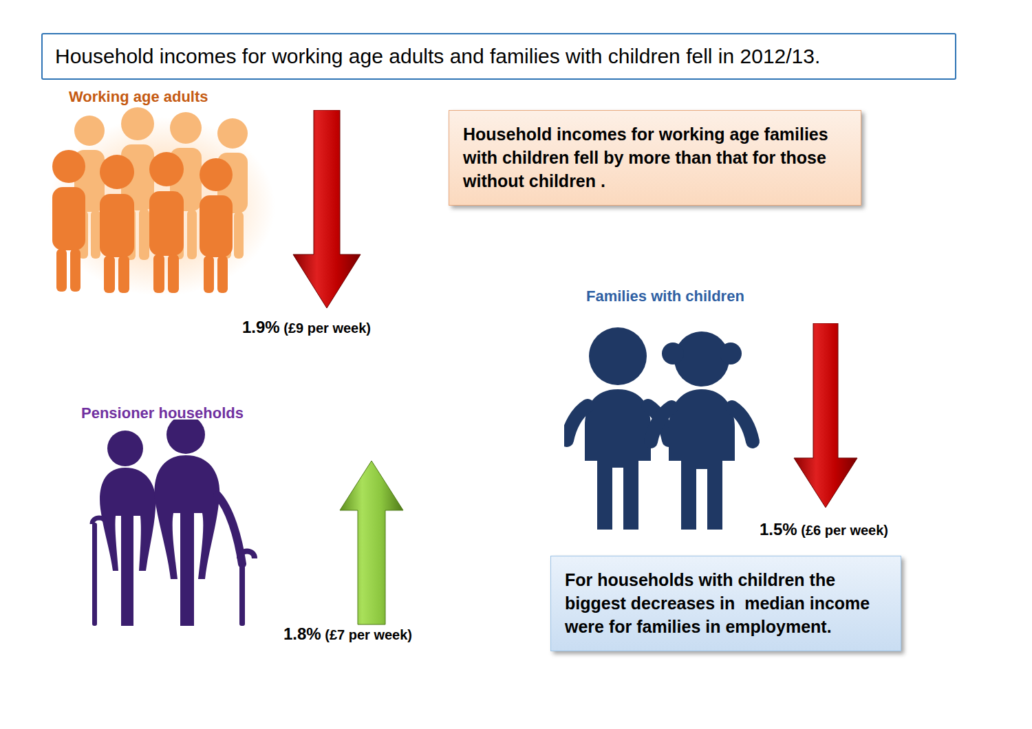Household incomes for working age adults and families with children fell in 2012/13.
Working age adults
1.9% (£9 per week)
Household incomes for working age families with children fell by more than that for those without children .
Pensioner households
1.8% (£7 per week)
Families with children
1.5% (£6 per week)
For households with children the biggest decreases in median income were for families in employment.